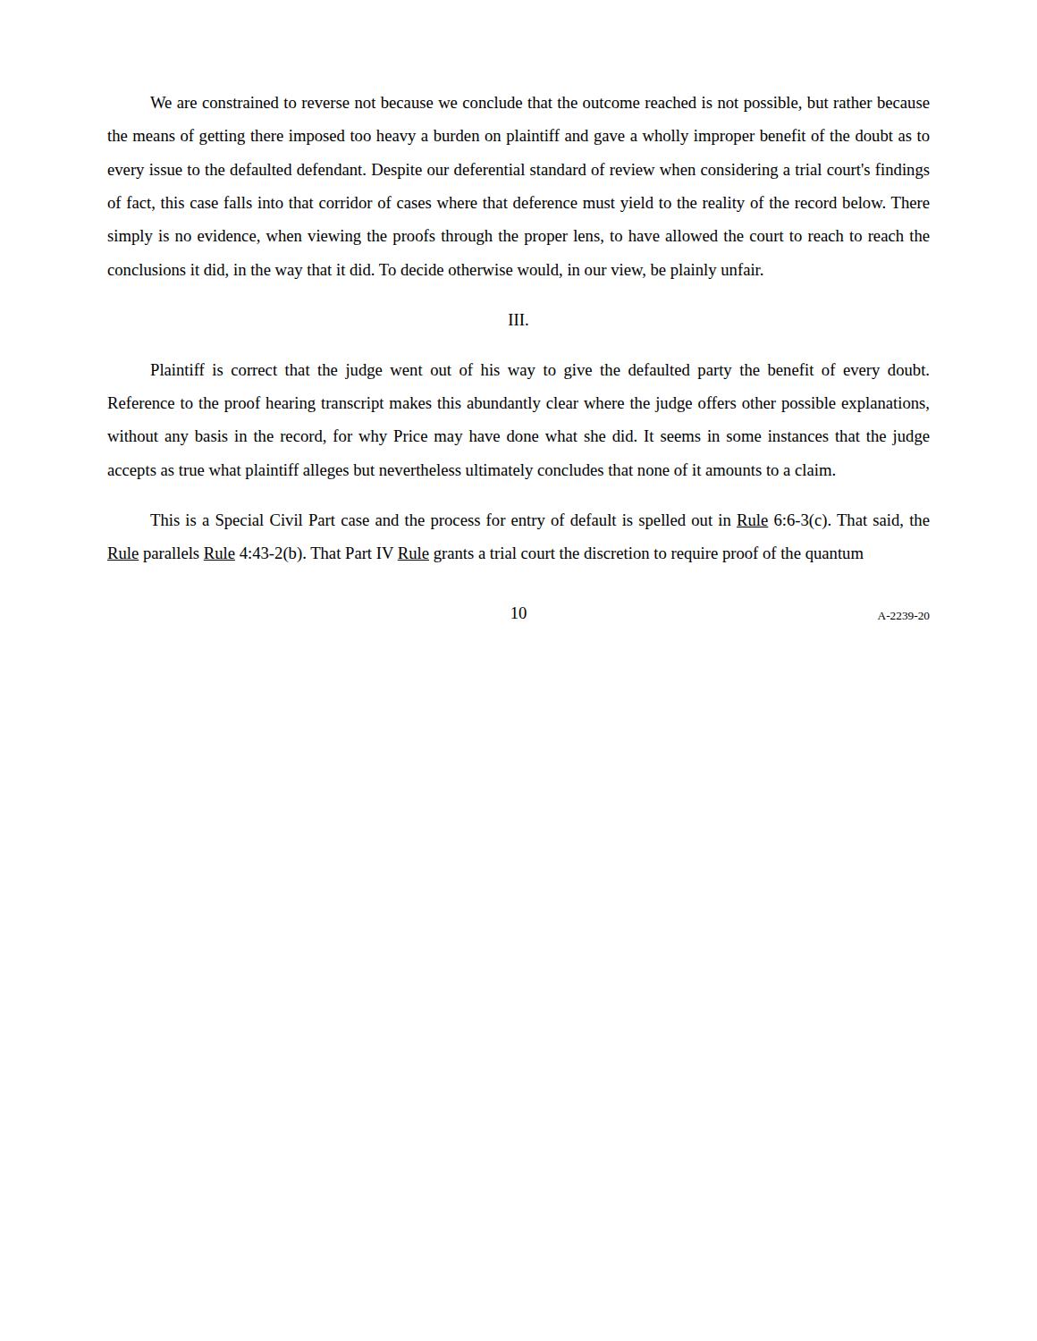We are constrained to reverse not because we conclude that the outcome reached is not possible, but rather because the means of getting there imposed too heavy a burden on plaintiff and gave a wholly improper benefit of the doubt as to every issue to the defaulted defendant. Despite our deferential standard of review when considering a trial court's findings of fact, this case falls into that corridor of cases where that deference must yield to the reality of the record below. There simply is no evidence, when viewing the proofs through the proper lens, to have allowed the court to reach to reach the conclusions it did, in the way that it did. To decide otherwise would, in our view, be plainly unfair.
III.
Plaintiff is correct that the judge went out of his way to give the defaulted party the benefit of every doubt. Reference to the proof hearing transcript makes this abundantly clear where the judge offers other possible explanations, without any basis in the record, for why Price may have done what she did. It seems in some instances that the judge accepts as true what plaintiff alleges but nevertheless ultimately concludes that none of it amounts to a claim.
This is a Special Civil Part case and the process for entry of default is spelled out in Rule 6:6-3(c). That said, the Rule parallels Rule 4:43-2(b). That Part IV Rule grants a trial court the discretion to require proof of the quantum
10
A-2239-20